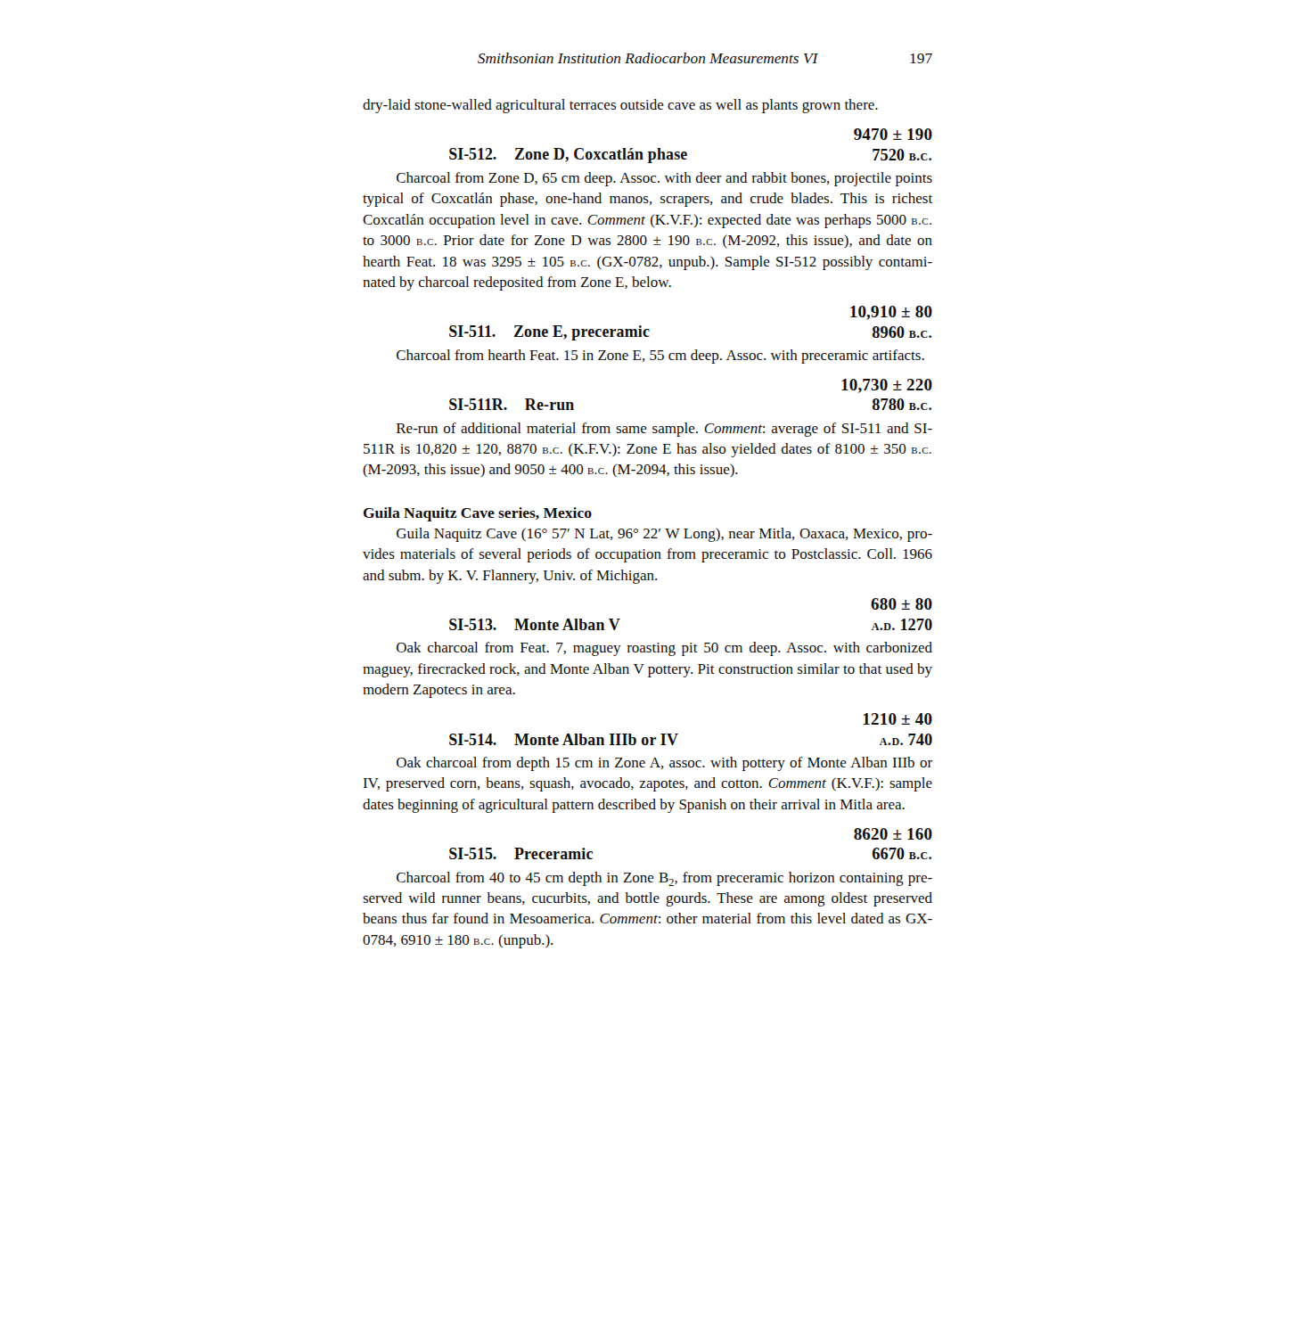Smithsonian Institution Radiocarbon Measurements VI 197
dry-laid stone-walled agricultural terraces outside cave as well as plants grown there.
9470 ± 190 7520 b.c.
SI-512. Zone D, Coxcatlán phase
Charcoal from Zone D, 65 cm deep. Assoc. with deer and rabbit bones, projectile points typical of Coxcatlán phase, one-hand manos, scrapers, and crude blades. This is richest Coxcatlán occupation level in cave. Comment (K.V.F.): expected date was perhaps 5000 b.c. to 3000 b.c. Prior date for Zone D was 2800 ± 190 b.c. (M-2092, this issue), and date on hearth Feat. 18 was 3295 ± 105 b.c. (GX-0782, unpub.). Sample SI-512 possibly contaminated by charcoal redeposited from Zone E, below.
10,910 ± 80 8960 b.c.
SI-511. Zone E, preceramic
Charcoal from hearth Feat. 15 in Zone E, 55 cm deep. Assoc. with preceramic artifacts.
10,730 ± 220 8780 b.c.
SI-511R. Re-run
Re-run of additional material from same sample. Comment: average of SI-511 and SI-511R is 10,820 ± 120, 8870 b.c. (K.F.V.): Zone E has also yielded dates of 8100 ± 350 b.c. (M-2093, this issue) and 9050 ± 400 b.c. (M-2094, this issue).
Guila Naquitz Cave series, Mexico
Guila Naquitz Cave (16° 57′ N Lat, 96° 22′ W Long), near Mitla, Oaxaca, Mexico, provides materials of several periods of occupation from preceramic to Postclassic. Coll. 1966 and subm. by K. V. Flannery, Univ. of Michigan.
680 ± 80 a.d. 1270
SI-513. Monte Alban V
Oak charcoal from Feat. 7, maguey roasting pit 50 cm deep. Assoc. with carbonized maguey, firecracked rock, and Monte Alban V pottery. Pit construction similar to that used by modern Zapotecs in area.
1210 ± 40 a.d. 740
SI-514. Monte Alban IIIb or IV
Oak charcoal from depth 15 cm in Zone A, assoc. with pottery of Monte Alban IIIb or IV, preserved corn, beans, squash, avocado, zapotes, and cotton. Comment (K.V.F.): sample dates beginning of agricultural pattern described by Spanish on their arrival in Mitla area.
8620 ± 160 6670 b.c.
SI-515. Preceramic
Charcoal from 40 to 45 cm depth in Zone B2, from preceramic horizon containing preserved wild runner beans, cucurbits, and bottle gourds. These are among oldest preserved beans thus far found in Mesoamerica. Comment: other material from this level dated as GX-0784, 6910 ± 180 b.c. (unpub.).